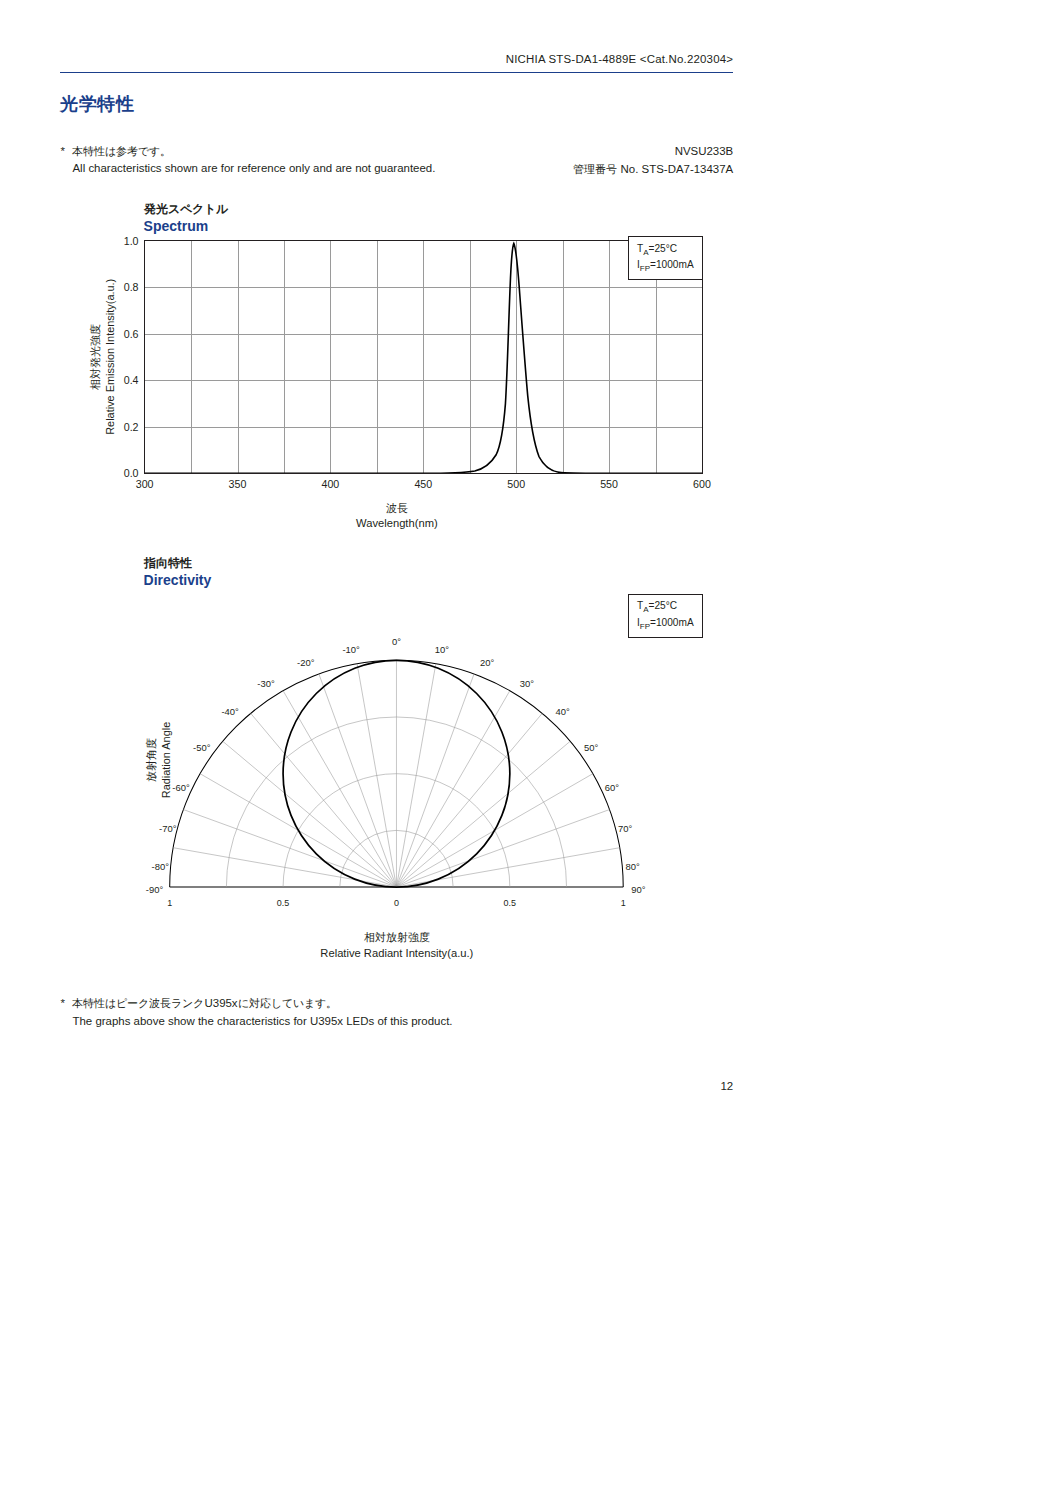NICHIA STS-DA1-4889E <Cat.No.220304>
光学特性
*本特性は参考です。
*All characteristics shown are for reference only and are not guaranteed.
NVSU233B
管理番号 No. STS-DA7-13437A
発光スペクトル Spectrum
TA=25°C
IFP=1000mA
相対発光強度 Relative Emission Intensity(a.u.)
0.0
0.2
0.4
0.6
0.8
1.0
300
350
400
450
500
550
600
波長 Wavelength(nm)
指向特性 Directivity
TA=25°C
IFP=1000mA
放射角度 Radiation Angle
0° 10° -10° 20° -20° 30° -30° 40° -40° 50° -50° 60° -60° 70° -70° 80° -80° 90° -90° 1 0.5 0 0.5 1
相対放射強度 Relative Radiant Intensity(a.u.)
* 本特性はピーク波長ランクU395xに対応しています。
The graphs above show the characteristics for U395x LEDs of this product.
12